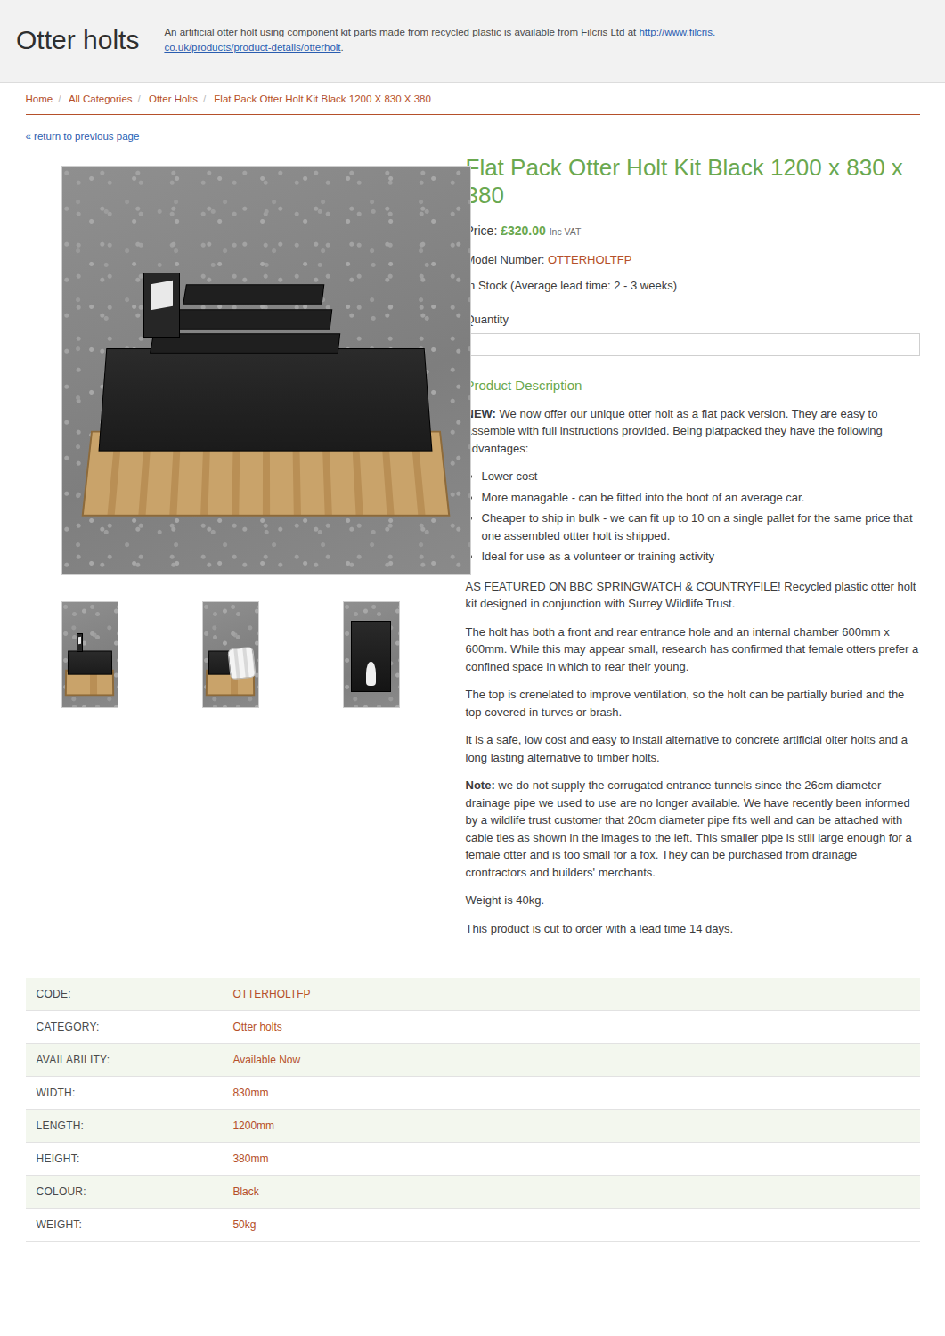Otter holts
An artificial otter holt using component kit parts made from recycled plastic is available from Filcris Ltd at http://www.filcris.co.uk/products/product-details/otterholt.
Home/ All Categories/ Otter Holts/ Flat Pack Otter Holt Kit Black 1200 X 830 X 380 « return to previous page
Flat Pack Otter Holt Kit Black 1200 x 830 x 380
Price: £320.00 Inc VAT
Model Number: OTTERHOLTFP
In Stock (Average lead time: 2 - 3 weeks)
Quantity
Product Description
NEW: We now offer our unique otter holt as a flat pack version. They are easy to assemble with full instructions provided. Being platpacked they have the following advantages:
Lower cost
More managable - can be fitted into the boot of an average car.
Cheaper to ship in bulk - we can fit up to 10 on a single pallet for the same price that one assembled ottter holt is shipped.
Ideal for use as a volunteer or training activity
AS FEATURED ON BBC SPRINGWATCH & COUNTRYFILE! Recycled plastic otter holt kit designed in conjunction with Surrey Wildlife Trust.
The holt has both a front and rear entrance hole and an internal chamber 600mm x 600mm. While this may appear small, research has confirmed that female otters prefer a confined space in which to rear their young.
The top is crenelated to improve ventilation, so the holt can be partially buried and the top covered in turves or brash.
It is a safe, low cost and easy to install alternative to concrete artificial olter holts and a long lasting alternative to timber holts.
Note: we do not supply the corrugated entrance tunnels since the 26cm diameter drainage pipe we used to use are no longer available. We have recently been informed by a wildlife trust customer that 20cm diameter pipe fits well and can be attached with cable ties as shown in the images to the left. This smaller pipe is still large enough for a female otter and is too small for a fox. They can be purchased from drainage crontractors and builders' merchants.
Weight is 40kg.
This product is cut to order with a lead time 14 days.
| CODE: | OTTERHOLTFP |
| CATEGORY: | Otter holts |
| AVAILABILITY: | Available Now |
| WIDTH: | 830mm |
| LENGTH: | 1200mm |
| HEIGHT: | 380mm |
| COLOUR: | Black |
| WEIGHT: | 50kg |